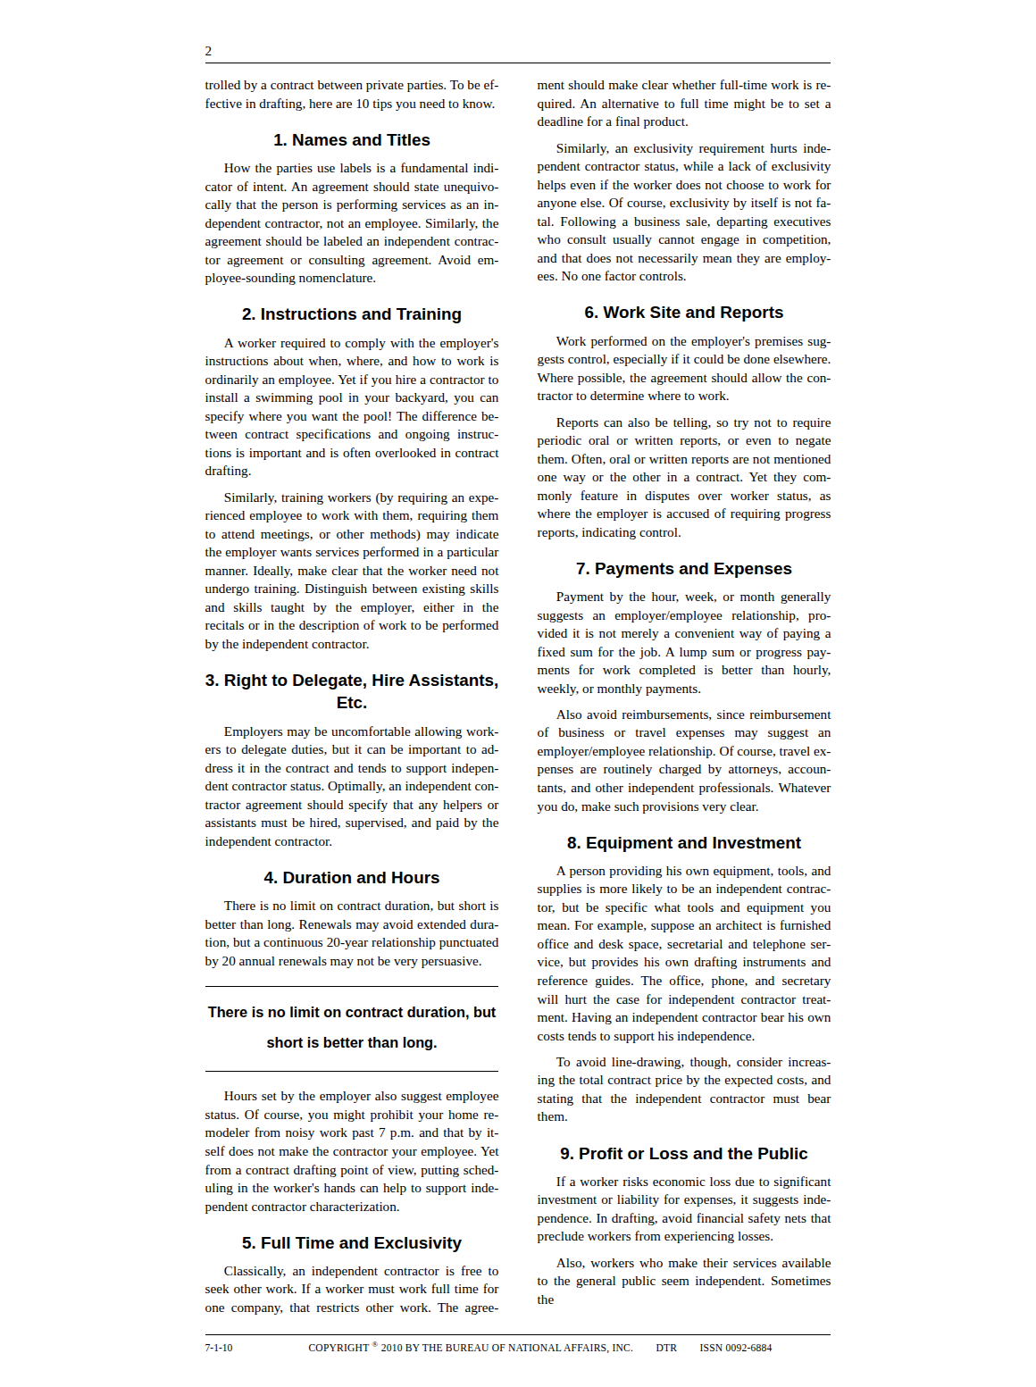2
trolled by a contract between private parties. To be effective in drafting, here are 10 tips you need to know.
1. Names and Titles
How the parties use labels is a fundamental indicator of intent. An agreement should state unequivocally that the person is performing services as an independent contractor, not an employee. Similarly, the agreement should be labeled an independent contractor agreement or consulting agreement. Avoid employee-sounding nomenclature.
2. Instructions and Training
A worker required to comply with the employer's instructions about when, where, and how to work is ordinarily an employee. Yet if you hire a contractor to install a swimming pool in your backyard, you can specify where you want the pool! The difference between contract specifications and ongoing instructions is important and is often overlooked in contract drafting.
Similarly, training workers (by requiring an experienced employee to work with them, requiring them to attend meetings, or other methods) may indicate the employer wants services performed in a particular manner. Ideally, make clear that the worker need not undergo training. Distinguish between existing skills and skills taught by the employer, either in the recitals or in the description of work to be performed by the independent contractor.
3. Right to Delegate, Hire Assistants, Etc.
Employers may be uncomfortable allowing workers to delegate duties, but it can be important to address it in the contract and tends to support independent contractor status. Optimally, an independent contractor agreement should specify that any helpers or assistants must be hired, supervised, and paid by the independent contractor.
4. Duration and Hours
There is no limit on contract duration, but short is better than long. Renewals may avoid extended duration, but a continuous 20-year relationship punctuated by 20 annual renewals may not be very persuasive.
There is no limit on contract duration, but short is better than long.
Hours set by the employer also suggest employee status. Of course, you might prohibit your home remodeler from noisy work past 7 p.m. and that by itself does not make the contractor your employee. Yet from a contract drafting point of view, putting scheduling in the worker's hands can help to support independent contractor characterization.
5. Full Time and Exclusivity
Classically, an independent contractor is free to seek other work. If a worker must work full time for one company, that restricts other work. The agreement should make clear whether full-time work is required. An alternative to full time might be to set a deadline for a final product.
Similarly, an exclusivity requirement hurts independent contractor status, while a lack of exclusivity helps even if the worker does not choose to work for anyone else. Of course, exclusivity by itself is not fatal. Following a business sale, departing executives who consult usually cannot engage in competition, and that does not necessarily mean they are employees. No one factor controls.
6. Work Site and Reports
Work performed on the employer's premises suggests control, especially if it could be done elsewhere. Where possible, the agreement should allow the contractor to determine where to work.
Reports can also be telling, so try not to require periodic oral or written reports, or even to negate them. Often, oral or written reports are not mentioned one way or the other in a contract. Yet they commonly feature in disputes over worker status, as where the employer is accused of requiring progress reports, indicating control.
7. Payments and Expenses
Payment by the hour, week, or month generally suggests an employer/employee relationship, provided it is not merely a convenient way of paying a fixed sum for the job. A lump sum or progress payments for work completed is better than hourly, weekly, or monthly payments.
Also avoid reimbursements, since reimbursement of business or travel expenses may suggest an employer/employee relationship. Of course, travel expenses are routinely charged by attorneys, accountants, and other independent professionals. Whatever you do, make such provisions very clear.
8. Equipment and Investment
A person providing his own equipment, tools, and supplies is more likely to be an independent contractor, but be specific what tools and equipment you mean. For example, suppose an architect is furnished office and desk space, secretarial and telephone service, but provides his own drafting instruments and reference guides. The office, phone, and secretary will hurt the case for independent contractor treatment. Having an independent contractor bear his own costs tends to support his independence.
To avoid line-drawing, though, consider increasing the total contract price by the expected costs, and stating that the independent contractor must bear them.
9. Profit or Loss and the Public
If a worker risks economic loss due to significant investment or liability for expenses, it suggests independence. In drafting, avoid financial safety nets that preclude workers from experiencing losses.
Also, workers who make their services available to the general public seem independent. Sometimes the
7-1-10 COPYRIGHT ® 2010 BY THE BUREAU OF NATIONAL AFFAIRS, INC. DTR ISSN 0092-6884